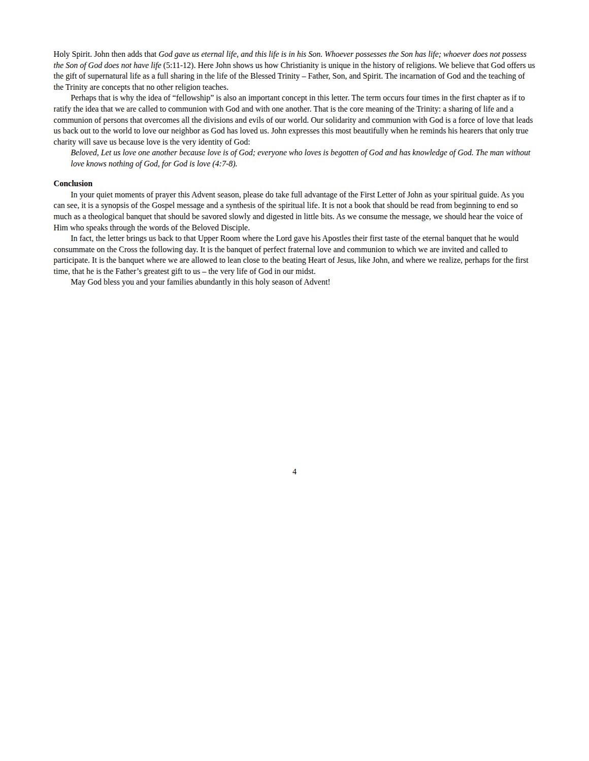Holy Spirit. John then adds that God gave us eternal life, and this life is in his Son. Whoever possesses the Son has life; whoever does not possess the Son of God does not have life (5:11-12). Here John shows us how Christianity is unique in the history of religions. We believe that God offers us the gift of supernatural life as a full sharing in the life of the Blessed Trinity – Father, Son, and Spirit. The incarnation of God and the teaching of the Trinity are concepts that no other religion teaches.
Perhaps that is why the idea of “fellowship” is also an important concept in this letter. The term occurs four times in the first chapter as if to ratify the idea that we are called to communion with God and with one another. That is the core meaning of the Trinity: a sharing of life and a communion of persons that overcomes all the divisions and evils of our world. Our solidarity and communion with God is a force of love that leads us back out to the world to love our neighbor as God has loved us. John expresses this most beautifully when he reminds his hearers that only true charity will save us because love is the very identity of God:
Beloved, Let us love one another because love is of God; everyone who loves is begotten of God and has knowledge of God. The man without love knows nothing of God, for God is love (4:7-8).
Conclusion
In your quiet moments of prayer this Advent season, please do take full advantage of the First Letter of John as your spiritual guide. As you can see, it is a synopsis of the Gospel message and a synthesis of the spiritual life. It is not a book that should be read from beginning to end so much as a theological banquet that should be savored slowly and digested in little bits. As we consume the message, we should hear the voice of Him who speaks through the words of the Beloved Disciple.
In fact, the letter brings us back to that Upper Room where the Lord gave his Apostles their first taste of the eternal banquet that he would consummate on the Cross the following day. It is the banquet of perfect fraternal love and communion to which we are invited and called to participate. It is the banquet where we are allowed to lean close to the beating Heart of Jesus, like John, and where we realize, perhaps for the first time, that he is the Father’s greatest gift to us – the very life of God in our midst.
May God bless you and your families abundantly in this holy season of Advent!
4